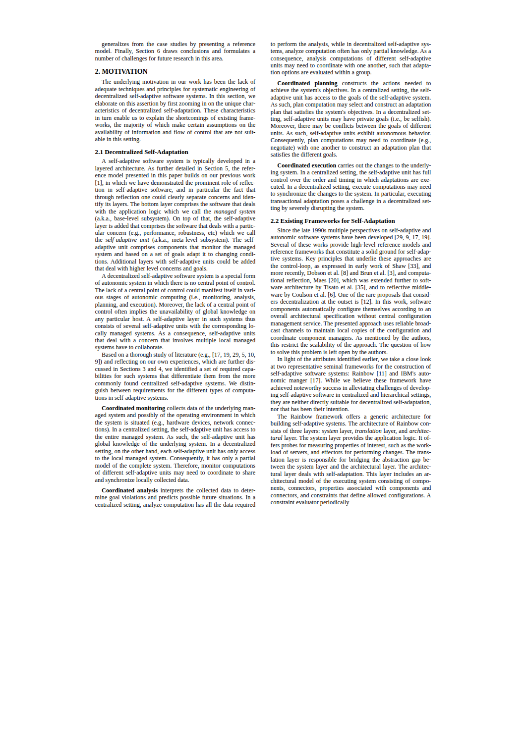generalizes from the case studies by presenting a reference model. Finally, Section 6 draws conclusions and formulates a number of challenges for future research in this area.
2. MOTIVATION
The underlying motivation in our work has been the lack of adequate techniques and principles for systematic engineering of decentralized self-adaptive software systems. In this section, we elaborate on this assertion by first zooming in on the unique characteristics of decentralized self-adaptation. These characteristics in turn enable us to explain the shortcomings of existing frameworks, the majority of which make certain assumptions on the availability of information and flow of control that are not suitable in this setting.
2.1 Decentralized Self-Adaptation
A self-adaptive software system is typically developed in a layered architecture. As further detailed in Section 5, the reference model presented in this paper builds on our previous work [1], in which we have demonstrated the prominent role of reflection in self-adaptive software, and in particular the fact that through reflection one could clearly separate concerns and identify its layers. The bottom layer comprises the software that deals with the application logic which we call the managed system (a.k.a., base-level subsystem). On top of that, the self-adaptive layer is added that comprises the software that deals with a particular concern (e.g., performance, robustness, etc) which we call the self-adaptive unit (a.k.a., meta-level subsystem). The self-adaptive unit comprises components that monitor the managed system and based on a set of goals adapt it to changing conditions. Additional layers with self-adaptive units could be added that deal with higher level concerns and goals.
A decentralized self-adaptive software system is a special form of autonomic system in which there is no central point of control. The lack of a central point of control could manifest itself in various stages of autonomic computing (i.e., monitoring, analysis, planning, and execution). Moreover, the lack of a central point of control often implies the unavailability of global knowledge on any particular host. A self-adaptive layer in such systems thus consists of several self-adaptive units with the corresponding locally managed systems. As a consequence, self-adaptive units that deal with a concern that involves multiple local managed systems have to collaborate.
Based on a thorough study of literature (e.g., [17, 19, 29, 5, 10, 9]) and reflecting on our own experiences, which are further discussed in Sections 3 and 4, we identified a set of required capabilities for such systems that differentiate them from the more commonly found centralized self-adaptive systems. We distinguish between requirements for the different types of computations in self-adaptive systems.
Coordinated monitoring collects data of the underlying managed system and possibly of the operating environment in which the system is situated (e.g., hardware devices, network connections). In a centralized setting, the self-adaptive unit has access to the entire managed system. As such, the self-adaptive unit has global knowledge of the underlying system. In a decentralized setting, on the other hand, each self-adaptive unit has only access to the local managed system. Consequently, it has only a partial model of the complete system. Therefore, monitor computations of different self-adaptive units may need to coordinate to share and synchronize locally collected data.
Coordinated analysis interprets the collected data to determine goal violations and predicts possible future situations. In a centralized setting, analyze computation has all the data required to perform the analysis, while in decentralized self-adaptive systems, analyze computation often has only partial knowledge. As a consequence, analysis computations of different self-adaptive units may need to coordinate with one another, such that adaptation options are evaluated within a group.
Coordinated planning constructs the actions needed to achieve the system's objectives. In a centralized setting, the self-adaptive unit has access to the goals of the self-adaptive system. As such, plan computation may select and construct an adaptation plan that satisfies the system's objectives. In a decentralized setting, self-adaptive units may have private goals (i.e., be selfish). Moreover, there may be conflicts between the goals of different units. As such, self-adaptive units exhibit autonomous behavior. Consequently, plan computations may need to coordinate (e.g., negotiate) with one another to construct an adaptation plan that satisfies the different goals.
Coordinated execution carries out the changes to the underlying system. In a centralized setting, the self-adaptive unit has full control over the order and timing in which adaptations are executed. In a decentralized setting, execute computations may need to synchronize the changes to the system. In particular, executing transactional adaptation poses a challenge in a decentralized setting by severely disrupting the system.
2.2 Existing Frameworks for Self-Adaptation
Since the late 1990s multiple perspectives on self-adaptive and autonomic software systems have been developed [29, 9, 17, 19]. Several of these works provide high-level reference models and reference frameworks that constitute a solid ground for self-adaptive systems. Key principles that underlie these approaches are the control-loop, as expressed in early work of Shaw [33], and more recently, Dobson et al. [8] and Brun et al. [3], and computational reflection, Maes [20], which was extended further to software architecture by Tisato et al. [35], and to reflective middleware by Coulson et al. [6]. One of the rare proposals that considers decentralization at the outset is [12]. In this work, software components automatically configure themselves according to an overall architectural specification without central configuration management service. The presented approach uses reliable broadcast channels to maintain local copies of the configuration and coordinate component managers. As mentioned by the authors, this restrict the scalability of the approach. The question of how to solve this problem is left open by the authors.
In light of the attributes identified earlier, we take a close look at two representative seminal frameworks for the construction of self-adaptive software systems: Rainbow [11] and IBM's autonomic manger [17]. While we believe these framework have achieved noteworthy success in alleviating challenges of developing self-adaptive software in centralized and hierarchical settings, they are neither directly suitable for decentralized self-adaptation, nor that has been their intention.
The Rainbow framework offers a generic architecture for building self-adaptive systems. The architecture of Rainbow consists of three layers: system layer, translation layer, and architectural layer. The system layer provides the application logic. It offers probes for measuring properties of interest, such as the workload of servers, and effectors for performing changes. The translation layer is responsible for bridging the abstraction gap between the system layer and the architectural layer. The architectural layer deals with self-adaptation. This layer includes an architectural model of the executing system consisting of components, connectors, properties associated with components and connectors, and constraints that define allowed configurations. A constraint evaluator periodically